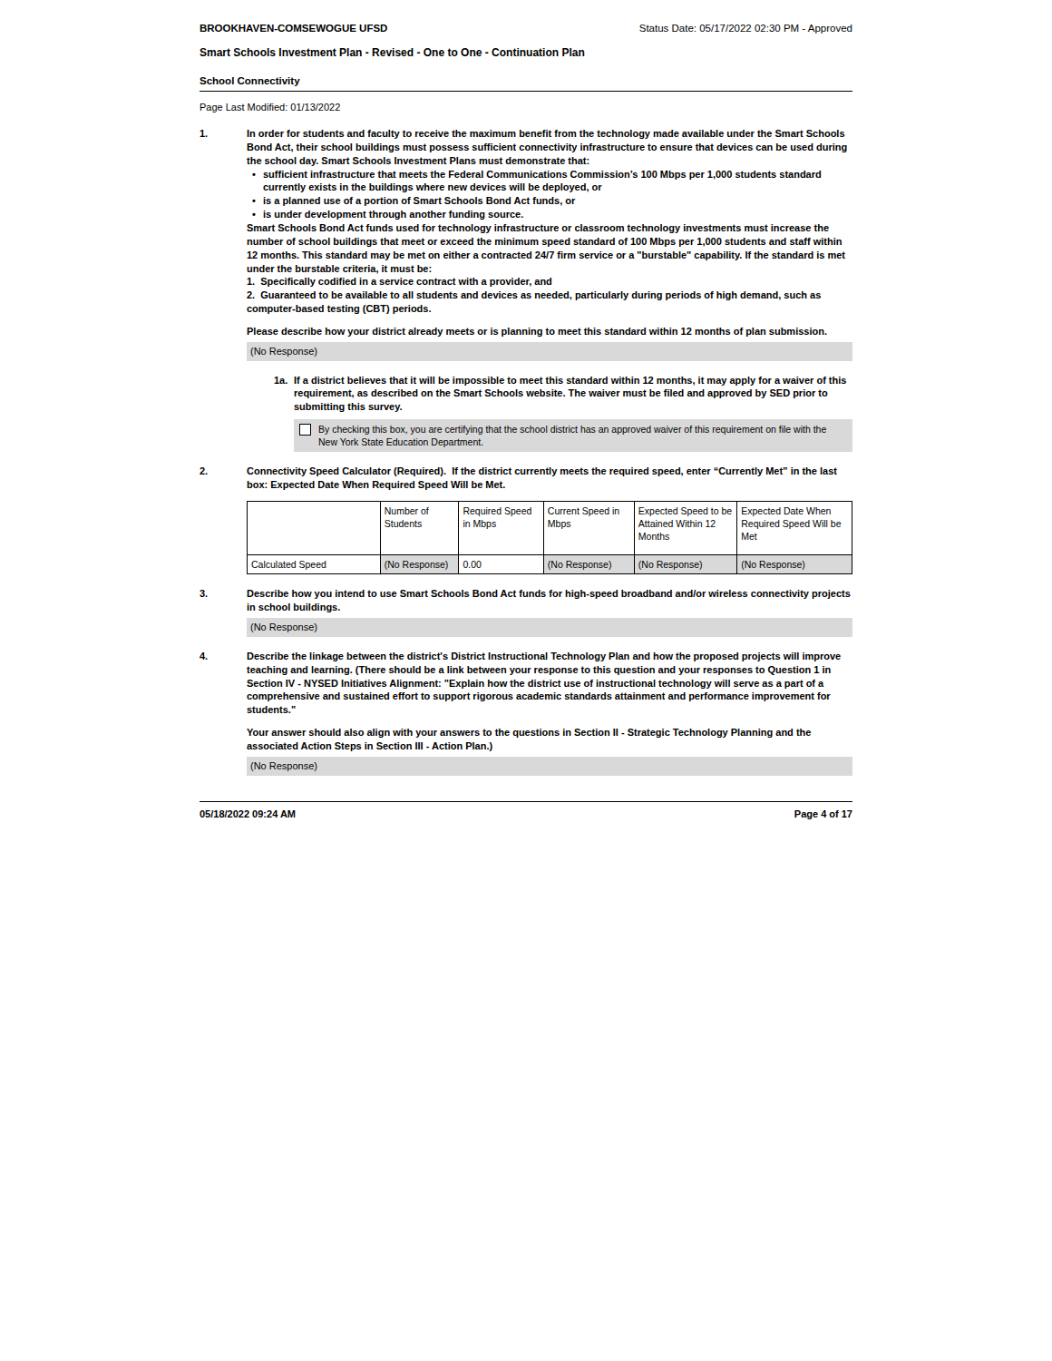BROOKHAVEN-COMSEWOGUE UFSD
Status Date: 05/17/2022 02:30 PM - Approved
Smart Schools Investment Plan - Revised - One to One - Continuation Plan
School Connectivity
Page Last Modified: 01/13/2022
1.
In order for students and faculty to receive the maximum benefit from the technology made available under the Smart Schools Bond Act, their school buildings must possess sufficient connectivity infrastructure to ensure that devices can be used during the school day. Smart Schools Investment Plans must demonstrate that:
sufficient infrastructure that meets the Federal Communications Commission’s 100 Mbps per 1,000 students standard currently exists in the buildings where new devices will be deployed, or
is a planned use of a portion of Smart Schools Bond Act funds, or
is under development through another funding source.
Smart Schools Bond Act funds used for technology infrastructure or classroom technology investments must increase the number of school buildings that meet or exceed the minimum speed standard of 100 Mbps per 1,000 students and staff within 12 months. This standard may be met on either a contracted 24/7 firm service or a "burstable" capability. If the standard is met under the burstable criteria, it must be:
1. Specifically codified in a service contract with a provider, and
2. Guaranteed to be available to all students and devices as needed, particularly during periods of high demand, such as computer-based testing (CBT) periods.
Please describe how your district already meets or is planning to meet this standard within 12 months of plan submission.
(No Response)
1a.
If a district believes that it will be impossible to meet this standard within 12 months, it may apply for a waiver of this requirement, as described on the Smart Schools website. The waiver must be filed and approved by SED prior to submitting this survey.
By checking this box, you are certifying that the school district has an approved waiver of this requirement on file with the New York State Education Department.
2.
Connectivity Speed Calculator (Required). If the district currently meets the required speed, enter “Currently Met” in the last box: Expected Date When Required Speed Will be Met.
| | Number of Students | Required Speed in Mbps | Current Speed in Mbps | Expected Speed to be Attained Within 12 Months | Expected Date When Required Speed Will be Met |
| --- | --- | --- | --- | --- | --- |
| Calculated Speed | (No Response) | 0.00 | (No Response) | (No Response) | (No Response) |
3.
Describe how you intend to use Smart Schools Bond Act funds for high-speed broadband and/or wireless connectivity projects in school buildings.
(No Response)
4.
Describe the linkage between the district's District Instructional Technology Plan and how the proposed projects will improve teaching and learning. (There should be a link between your response to this question and your responses to Question 1 in Section IV - NYSED Initiatives Alignment: "Explain how the district use of instructional technology will serve as a part of a comprehensive and sustained effort to support rigorous academic standards attainment and performance improvement for students."
Your answer should also align with your answers to the questions in Section II - Strategic Technology Planning and the associated Action Steps in Section III - Action Plan.)
(No Response)
05/18/2022 09:24 AM
Page 4 of 17